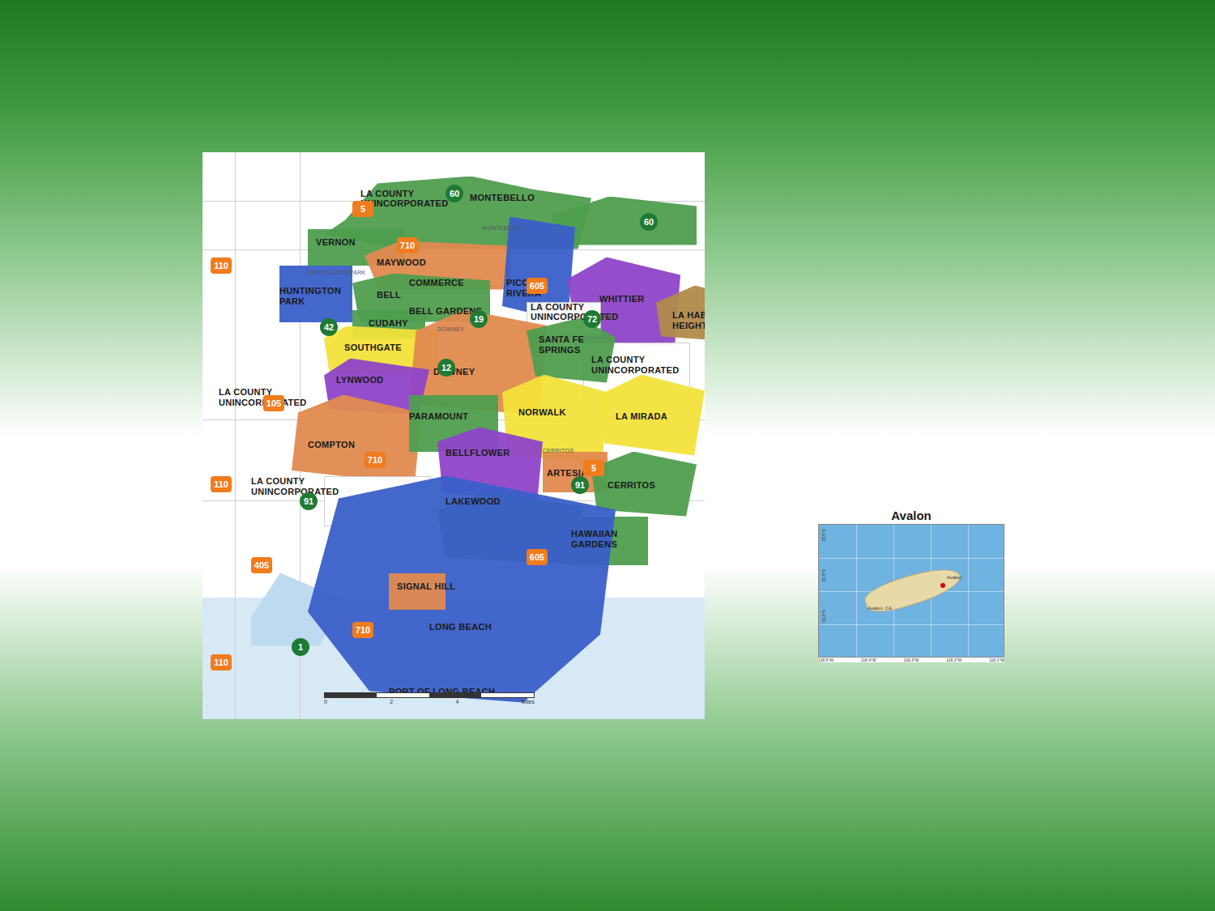110
110
110
105
405
5
710
710
710
605
605
5
60
60
42
19
12
72
91
91
1
LA COUNTY
UNINCORPORATED
MONTEBELLO
MONTEBELLO
VERNON
MAYWOOD
COMMERCE
HUNTINGTON PARK
HUNTINGTON
PARK
BELL
BELL GARDENS
CUDAHY
SOUTHGATE
PICO
RIVERA
LA COUNTY
UNINCORPORATED
WHITTIER
WHITTIER
LA HABRA
HEIGHTS
DOWNEY
DOWNEY
SANTA FE
SPRINGS
LA COUNTY
UNINCORPORATED
LYNWOOD
LA COUNTY
UNINCORPORATED
COMPTON
PARAMOUNT
NORWALK
LA MIRADA
BELLFLOWER
CERRITOS
LA COUNTY
UNINCORPORATED
ARTESIA
CERRITOS
LAKEWOOD
HAWAIIAN
GARDENS
SIGNAL HILL
LONG BEACH
PORT OF LONG BEACH
024 Miles
Avalon
Avalon
Avalon, CA
33.5°N
33.4°N
33.3°N
118.5°W 118.4°W 118.3°W 118.2°W 118.1°W